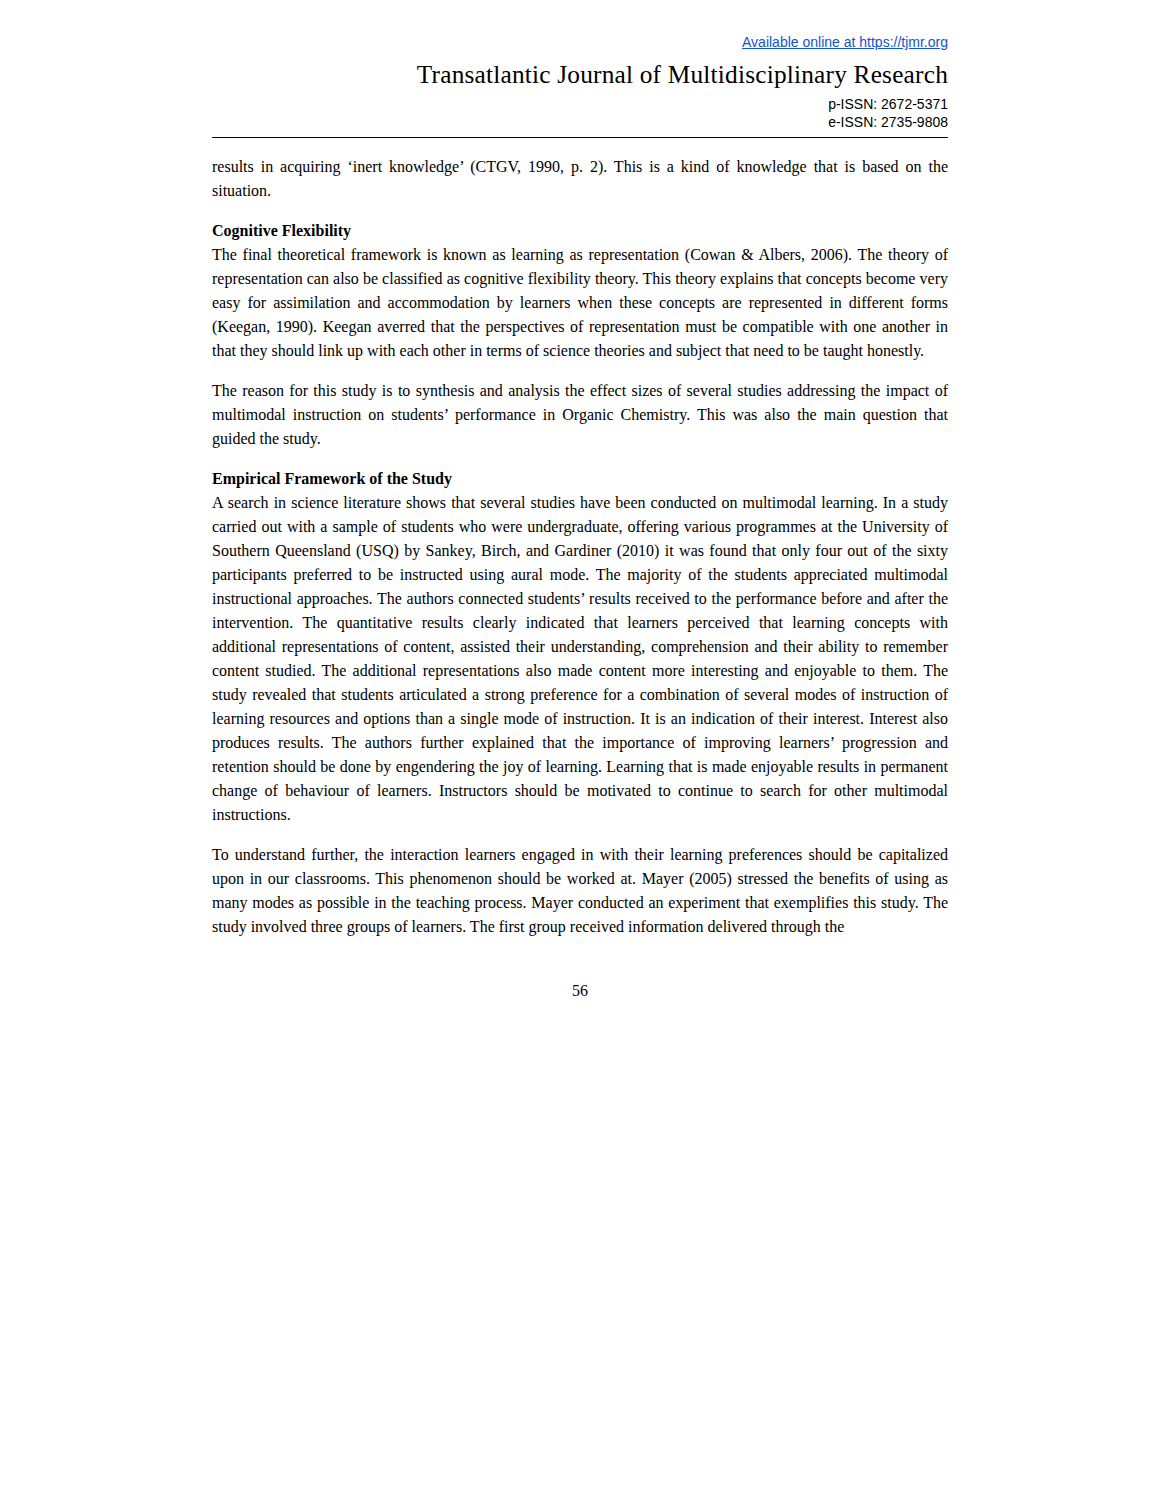Available online at https://tjmr.org
Transatlantic Journal of Multidisciplinary Research
p-ISSN: 2672-5371
e-ISSN: 2735-9808
results in acquiring ‘inert knowledge’ (CTGV, 1990, p. 2). This is a kind of knowledge that is based on the situation.
Cognitive Flexibility
The final theoretical framework is known as learning as representation (Cowan & Albers, 2006). The theory of representation can also be classified as cognitive flexibility theory. This theory explains that concepts become very easy for assimilation and accommodation by learners when these concepts are represented in different forms (Keegan, 1990). Keegan averred that the perspectives of representation must be compatible with one another in that they should link up with each other in terms of science theories and subject that need to be taught honestly.
The reason for this study is to synthesis and analysis the effect sizes of several studies addressing the impact of multimodal instruction on students’ performance in Organic Chemistry. This was also the main question that guided the study.
Empirical Framework of the Study
A search in science literature shows that several studies have been conducted on multimodal learning. In a study carried out with a sample of students who were undergraduate, offering various programmes at the University of Southern Queensland (USQ) by Sankey, Birch, and Gardiner (2010) it was found that only four out of the sixty participants preferred to be instructed using aural mode. The majority of the students appreciated multimodal instructional approaches. The authors connected students’ results received to the performance before and after the intervention. The quantitative results clearly indicated that learners perceived that learning concepts with additional representations of content, assisted their understanding, comprehension and their ability to remember content studied. The additional representations also made content more interesting and enjoyable to them. The study revealed that students articulated a strong preference for a combination of several modes of instruction of learning resources and options than a single mode of instruction. It is an indication of their interest. Interest also produces results. The authors further explained that the importance of improving learners’ progression and retention should be done by engendering the joy of learning. Learning that is made enjoyable results in permanent change of behaviour of learners. Instructors should be motivated to continue to search for other multimodal instructions.
To understand further, the interaction learners engaged in with their learning preferences should be capitalized upon in our classrooms. This phenomenon should be worked at. Mayer (2005) stressed the benefits of using as many modes as possible in the teaching process. Mayer conducted an experiment that exemplifies this study. The study involved three groups of learners. The first group received information delivered through the
56